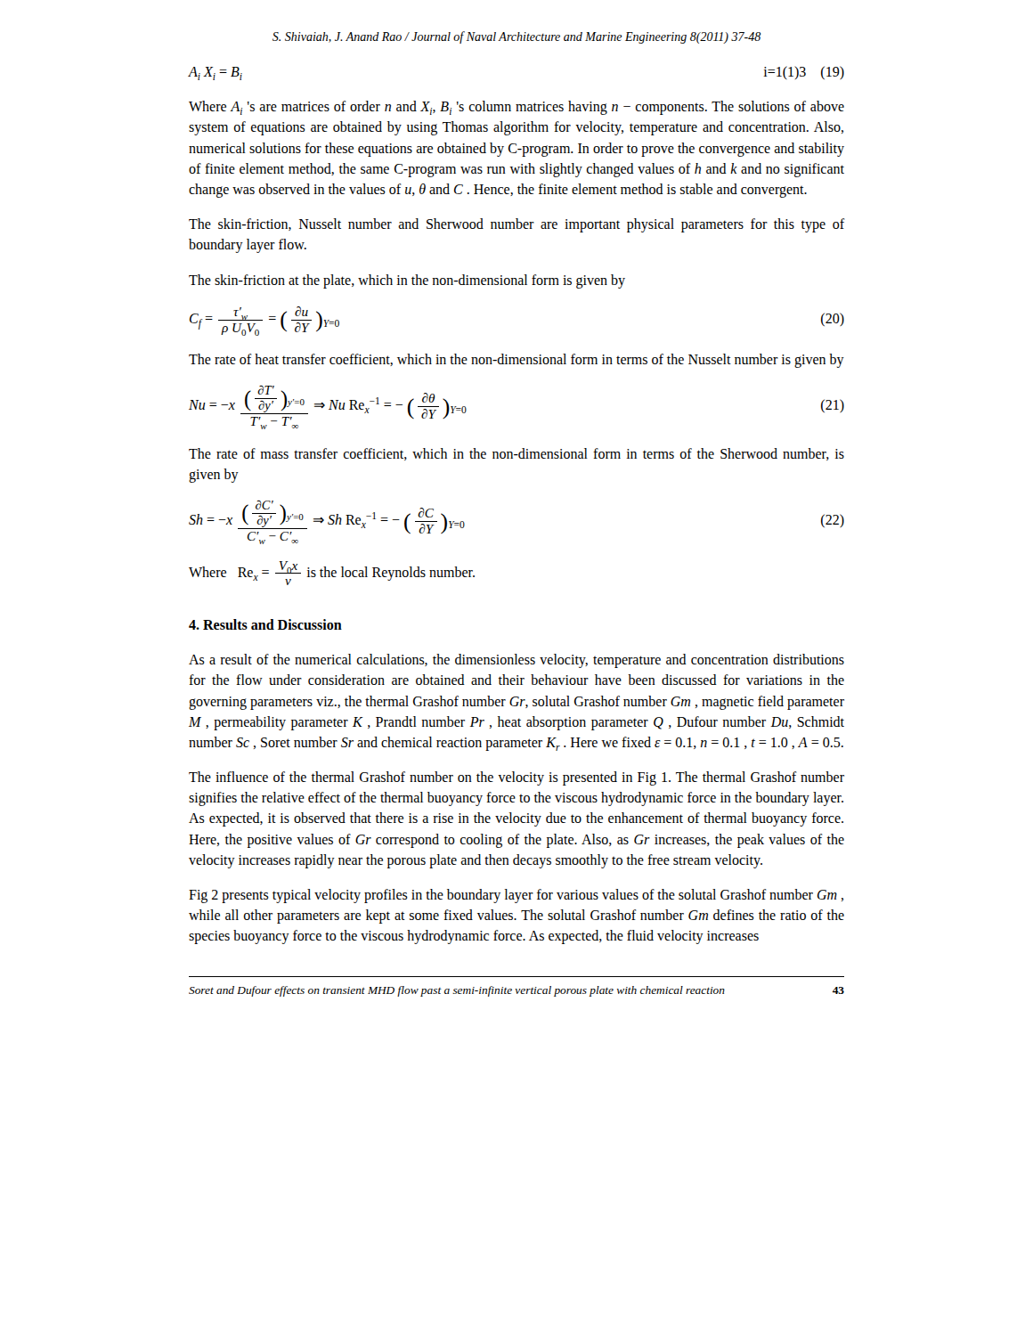S. Shivaiah, J. Anand Rao / Journal of Naval Architecture and Marine Engineering 8(2011) 37-48
Ai Xi = Bi
i=1(1)3
(19)
Where Ai 's are matrices of order n and Xi, Bi 's column matrices having n − components. The solutions of above system of equations are obtained by using Thomas algorithm for velocity, temperature and concentration. Also, numerical solutions for these equations are obtained by C-program. In order to prove the convergence and stability of finite element method, the same C-program was run with slightly changed values of h and k and no significant change was observed in the values of u, θ and C . Hence, the finite element method is stable and convergent.
The skin-friction, Nusselt number and Sherwood number are important physical parameters for this type of boundary layer flow.
The skin-friction at the plate, which in the non-dimensional form is given by
Cf = τ′w ρ U0V0 = (∂u∂Y)Y=0
(20)
The rate of heat transfer coefficient, which in the non-dimensional form in terms of the Nusselt number is given by
Nu = −x (∂T′∂y′)y′=0 T′w − T′∞ ⇒ Nu Rex−1 = − (∂θ∂Y)Y=0
(21)
The rate of mass transfer coefficient, which in the non-dimensional form in terms of the Sherwood number, is given by
Sh = −x (∂C′∂y′)y′=0 C′w − C′∞ ⇒ Sh Rex−1 = − (∂C∂Y)Y=0
(22)
Where Rex = V0x ν is the local Reynolds number.
4. Results and Discussion
As a result of the numerical calculations, the dimensionless velocity, temperature and concentration distributions for the flow under consideration are obtained and their behaviour have been discussed for variations in the governing parameters viz., the thermal Grashof number Gr, solutal Grashof number Gm , magnetic field parameter M , permeability parameter K , Prandtl number Pr , heat absorption parameter Q , Dufour number Du, Schmidt number Sc , Soret number Sr and chemical reaction parameter Kr . Here we fixed ε = 0.1, n = 0.1 , t = 1.0 , A = 0.5.
The influence of the thermal Grashof number on the velocity is presented in Fig 1. The thermal Grashof number signifies the relative effect of the thermal buoyancy force to the viscous hydrodynamic force in the boundary layer. As expected, it is observed that there is a rise in the velocity due to the enhancement of thermal buoyancy force. Here, the positive values of Gr correspond to cooling of the plate. Also, as Gr increases, the peak values of the velocity increases rapidly near the porous plate and then decays smoothly to the free stream velocity.
Fig 2 presents typical velocity profiles in the boundary layer for various values of the solutal Grashof number Gm , while all other parameters are kept at some fixed values. The solutal Grashof number Gm defines the ratio of the species buoyancy force to the viscous hydrodynamic force. As expected, the fluid velocity increases
Soret and Dufour effects on transient MHD flow past a semi-infinite vertical porous plate with chemical reaction 43